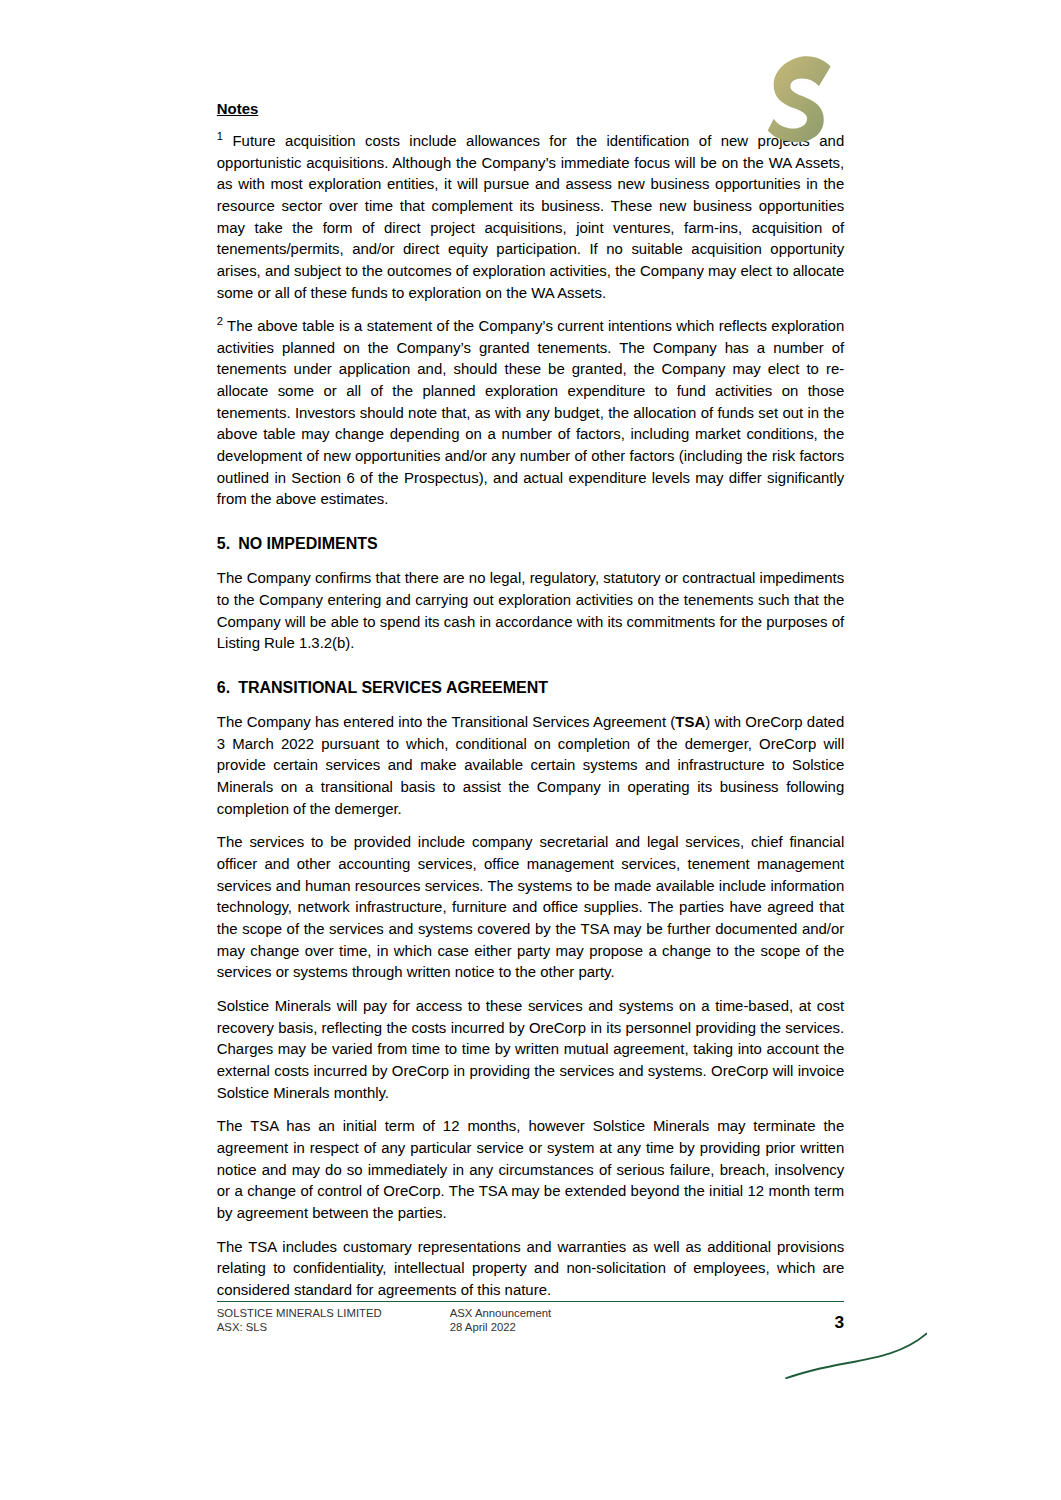Notes
1 Future acquisition costs include allowances for the identification of new projects and opportunistic acquisitions. Although the Company’s immediate focus will be on the WA Assets, as with most exploration entities, it will pursue and assess new business opportunities in the resource sector over time that complement its business. These new business opportunities may take the form of direct project acquisitions, joint ventures, farm-ins, acquisition of tenements/permits, and/or direct equity participation. If no suitable acquisition opportunity arises, and subject to the outcomes of exploration activities, the Company may elect to allocate some or all of these funds to exploration on the WA Assets.
2 The above table is a statement of the Company’s current intentions which reflects exploration activities planned on the Company’s granted tenements. The Company has a number of tenements under application and, should these be granted, the Company may elect to re-allocate some or all of the planned exploration expenditure to fund activities on those tenements. Investors should note that, as with any budget, the allocation of funds set out in the above table may change depending on a number of factors, including market conditions, the development of new opportunities and/or any number of other factors (including the risk factors outlined in Section 6 of the Prospectus), and actual expenditure levels may differ significantly from the above estimates.
5. NO IMPEDIMENTS
The Company confirms that there are no legal, regulatory, statutory or contractual impediments to the Company entering and carrying out exploration activities on the tenements such that the Company will be able to spend its cash in accordance with its commitments for the purposes of Listing Rule 1.3.2(b).
6. TRANSITIONAL SERVICES AGREEMENT
The Company has entered into the Transitional Services Agreement (TSA) with OreCorp dated 3 March 2022 pursuant to which, conditional on completion of the demerger, OreCorp will provide certain services and make available certain systems and infrastructure to Solstice Minerals on a transitional basis to assist the Company in operating its business following completion of the demerger.
The services to be provided include company secretarial and legal services, chief financial officer and other accounting services, office management services, tenement management services and human resources services. The systems to be made available include information technology, network infrastructure, furniture and office supplies. The parties have agreed that the scope of the services and systems covered by the TSA may be further documented and/or may change over time, in which case either party may propose a change to the scope of the services or systems through written notice to the other party.
Solstice Minerals will pay for access to these services and systems on a time-based, at cost recovery basis, reflecting the costs incurred by OreCorp in its personnel providing the services. Charges may be varied from time to time by written mutual agreement, taking into account the external costs incurred by OreCorp in providing the services and systems. OreCorp will invoice Solstice Minerals monthly.
The TSA has an initial term of 12 months, however Solstice Minerals may terminate the agreement in respect of any particular service or system at any time by providing prior written notice and may do so immediately in any circumstances of serious failure, breach, insolvency or a change of control of OreCorp. The TSA may be extended beyond the initial 12 month term by agreement between the parties.
The TSA includes customary representations and warranties as well as additional provisions relating to confidentiality, intellectual property and non-solicitation of employees, which are considered standard for agreements of this nature.
SOLSTICE MINERALS LIMITED
ASX: SLS
ASX Announcement
28 April 2022
3